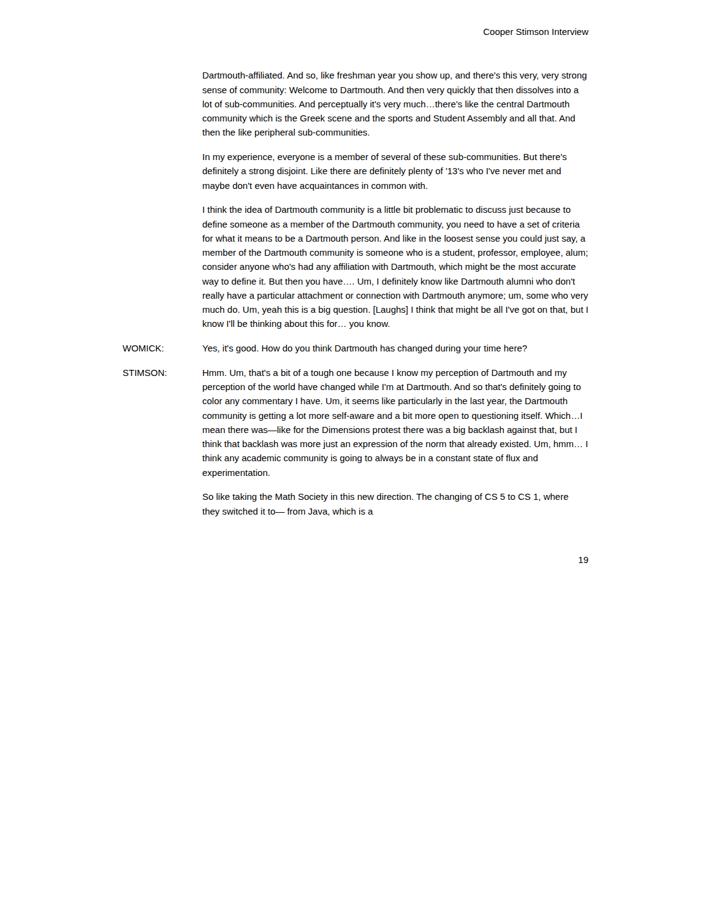Cooper Stimson Interview
Dartmouth-affiliated. And so, like freshman year you show up, and there's this very, very strong sense of community: Welcome to Dartmouth. And then very quickly that then dissolves into a lot of sub-communities. And perceptually it's very much…there's like the central Dartmouth community which is the Greek scene and the sports and Student Assembly and all that. And then the like peripheral sub-communities.
In my experience, everyone is a member of several of these sub-communities. But there's definitely a strong disjoint. Like there are definitely plenty of '13's who I've never met and maybe don't even have acquaintances in common with.
I think the idea of Dartmouth community is a little bit problematic to discuss just because to define someone as a member of the Dartmouth community, you need to have a set of criteria for what it means to be a Dartmouth person. And like in the loosest sense you could just say, a member of the Dartmouth community is someone who is a student, professor, employee, alum; consider anyone who's had any affiliation with Dartmouth, which might be the most accurate way to define it. But then you have…. Um, I definitely know like Dartmouth alumni who don't really have a particular attachment or connection with Dartmouth anymore; um, some who very much do. Um, yeah this is a big question. [Laughs] I think that might be all I've got on that, but I know I'll be thinking about this for… you know.
Womick:
Yes, it's good. How do you think Dartmouth has changed during your time here?
Stimson:
Hmm. Um, that's a bit of a tough one because I know my perception of Dartmouth and my perception of the world have changed while I'm at Dartmouth. And so that's definitely going to color any commentary I have. Um, it seems like particularly in the last year, the Dartmouth community is getting a lot more self-aware and a bit more open to questioning itself. Which…I mean there was—like for the Dimensions protest there was a big backlash against that, but I think that backlash was more just an expression of the norm that already existed. Um, hmm… I think any academic community is going to always be in a constant state of flux and experimentation.
So like taking the Math Society in this new direction. The changing of CS 5 to CS 1, where they switched it to— from Java, which is a
19